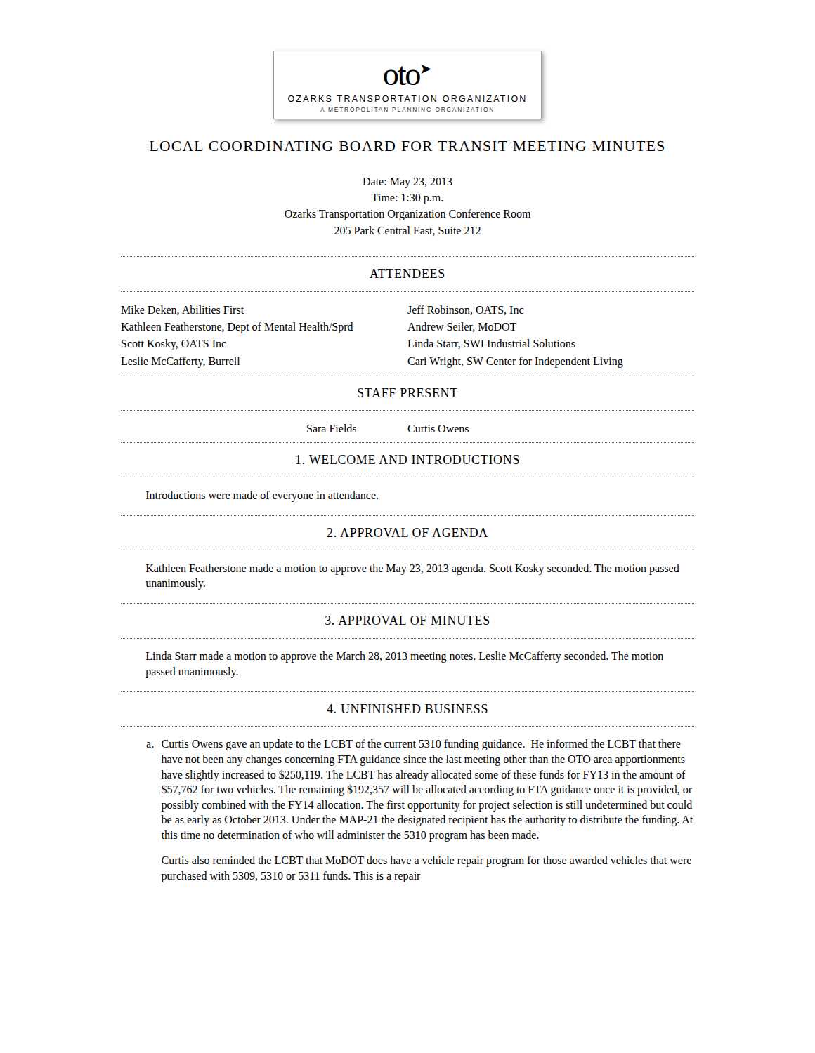oto➤
OZARKS TRANSPORTATION ORGANIZATION
A METROPOLITAN PLANNING ORGANIZATION
LOCAL COORDINATING BOARD FOR TRANSIT MEETING MINUTES
Date: May 23, 2013
Time: 1:30 p.m.
Ozarks Transportation Organization Conference Room
205 Park Central East, Suite 212
ATTENDEES
| Mike Deken, Abilities First | Jeff Robinson, OATS, Inc |
| Kathleen Featherstone, Dept of Mental Health/Sprd | Andrew Seiler, MoDOT |
| Scott Kosky, OATS Inc | Linda Starr, SWI Industrial Solutions |
| Leslie McCafferty, Burrell | Cari Wright, SW Center for Independent Living |
STAFF PRESENT
Sara Fields Curtis Owens
1. WELCOME AND INTRODUCTIONS
Introductions were made of everyone in attendance.
2. APPROVAL OF AGENDA
Kathleen Featherstone made a motion to approve the May 23, 2013 agenda. Scott Kosky seconded. The motion passed unanimously.
3. APPROVAL OF MINUTES
Linda Starr made a motion to approve the March 28, 2013 meeting notes. Leslie McCafferty seconded. The motion passed unanimously.
4. UNFINISHED BUSINESS
Curtis Owens gave an update to the LCBT of the current 5310 funding guidance. He informed the LCBT that there have not been any changes concerning FTA guidance since the last meeting other than the OTO area apportionments have slightly increased to $250,119. The LCBT has already allocated some of these funds for FY13 in the amount of $57,762 for two vehicles. The remaining $192,357 will be allocated according to FTA guidance once it is provided, or possibly combined with the FY14 allocation. The first opportunity for project selection is still undetermined but could be as early as October 2013. Under the MAP-21 the designated recipient has the authority to distribute the funding. At this time no determination of who will administer the 5310 program has been made.
Curtis also reminded the LCBT that MoDOT does have a vehicle repair program for those awarded vehicles that were purchased with 5309, 5310 or 5311 funds. This is a repair